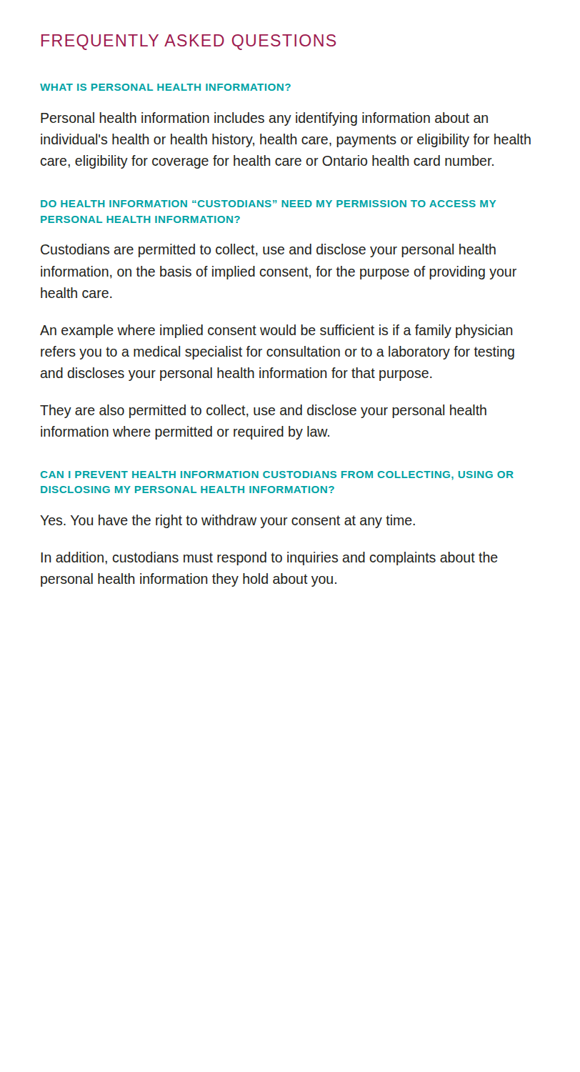Frequently Asked Questions
What is personal health information?
Personal health information includes any identifying information about an individual's health or health history, health care, payments or eligibility for health care, eligibility for coverage for health care or Ontario health card number.
Do health information “custodians” need my permission to access my personal health information?
Custodians are permitted to collect, use and disclose your personal health information, on the basis of implied consent, for the purpose of providing your health care.
An example where implied consent would be sufficient is if a family physician refers you to a medical specialist for consultation or to a laboratory for testing and discloses your personal health information for that purpose.
They are also permitted to collect, use and disclose your personal health information where permitted or required by law.
Can I prevent health information custodians from collecting, using or disclosing my personal health information?
Yes. You have the right to withdraw your consent at any time.
In addition, custodians must respond to inquiries and complaints about the personal health information they hold about you.